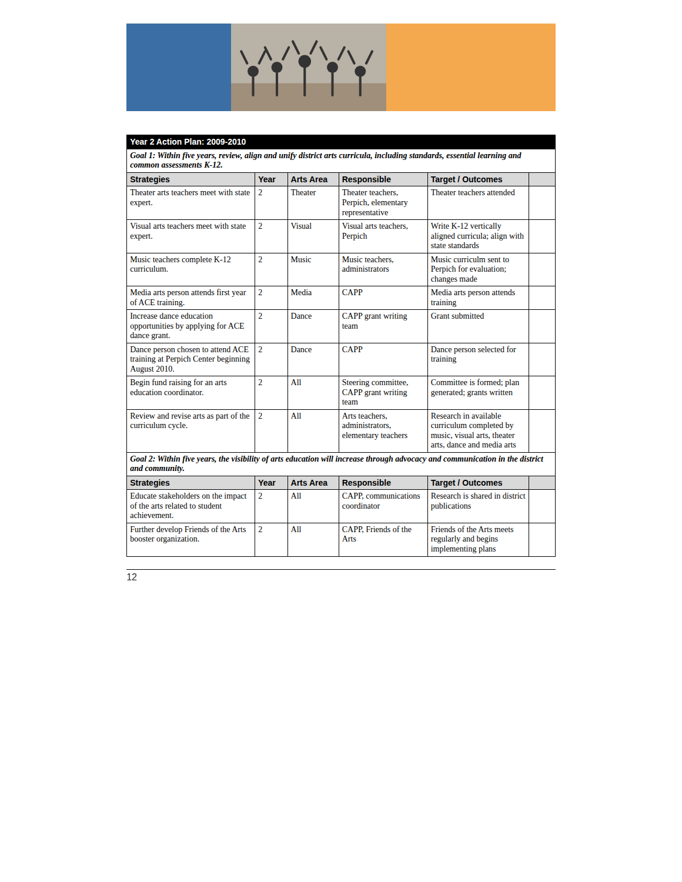| Year 2 Action Plan: 2009-2010 |
| Goal 1: Within five years, review, align and unify district arts curricula, including standards, essential learning and common assessments K-12. |
| Strategies | Year | Arts Area | Responsible | Target / Outcomes | |
| Theater arts teachers meet with state expert. | 2 | Theater | Theater teachers, Perpich, elementary representative | Theater teachers attended | |
| Visual arts teachers meet with state expert. | 2 | Visual | Visual arts teachers, Perpich | Write K-12 vertically aligned curricula; align with state standards | |
| Music teachers complete K-12 curriculum. | 2 | Music | Music teachers, administrators | Music curriculm sent to Perpich for evaluation; changes made | |
| Media arts person attends first year of ACE training. | 2 | Media | CAPP | Media arts person attends training | |
| Increase dance education opportunities by applying for ACE dance grant. | 2 | Dance | CAPP grant writing team | Grant submitted | |
| Dance person chosen to attend ACE training at Perpich Center beginning August 2010. | 2 | Dance | CAPP | Dance person selected for training | |
| Begin fund raising for an arts education coordinator. | 2 | All | Steering committee, CAPP grant writing team | Committee is formed; plan generated; grants written | |
| Review and revise arts as part of the curriculum cycle. | 2 | All | Arts teachers, administrators, elementary teachers | Research in available curriculum completed by music, visual arts, theater arts, dance and media arts | |
| Goal 2: Within five years, the visibility of arts education will increase through advocacy and communication in the district and community. |
| Strategies | Year | Arts Area | Responsible | Target / Outcomes | |
| Educate stakeholders on the impact of the arts related to student achievement. | 2 | All | CAPP, communications coordinator | Research is shared in district publications | |
| Further develop Friends of the Arts booster organization. | 2 | All | CAPP, Friends of the Arts | Friends of the Arts meets regularly and begins implementing plans | |
12